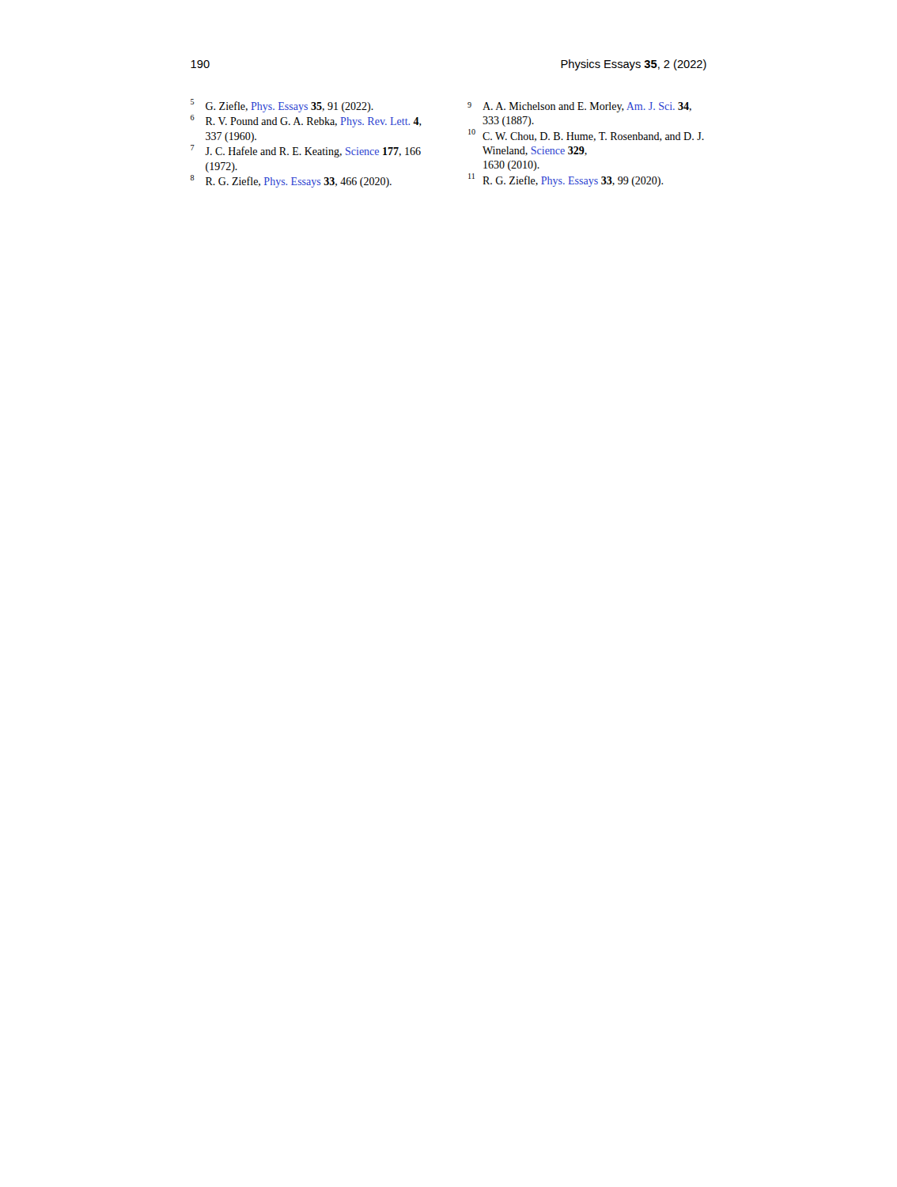190 Physics Essays 35, 2 (2022)
G. Ziefle, Phys. Essays 35, 91 (2022).
R. V. Pound and G. A. Rebka, Phys. Rev. Lett. 4, 337 (1960).
J. C. Hafele and R. E. Keating, Science 177, 166 (1972).
R. G. Ziefle, Phys. Essays 33, 466 (2020).
A. A. Michelson and E. Morley, Am. J. Sci. 34, 333 (1887).
C. W. Chou, D. B. Hume, T. Rosenband, and D. J. Wineland, Science 329, 1630 (2010).
R. G. Ziefle, Phys. Essays 33, 99 (2020).